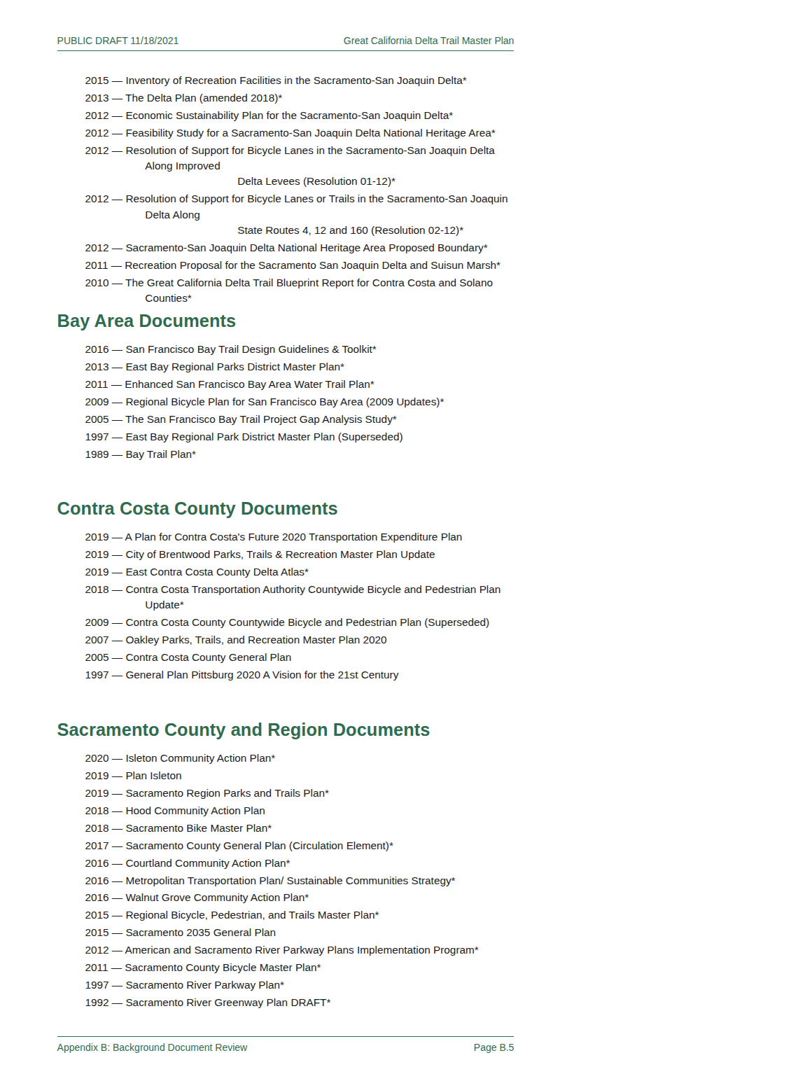PUBLIC DRAFT 11/18/2021 Great California Delta Trail Master Plan
2015 — Inventory of Recreation Facilities in the Sacramento-San Joaquin Delta*
2013 — The Delta Plan (amended 2018)*
2012 — Economic Sustainability Plan for the Sacramento-San Joaquin Delta*
2012 — Feasibility Study for a Sacramento-San Joaquin Delta National Heritage Area*
2012 — Resolution of Support for Bicycle Lanes in the Sacramento-San Joaquin Delta Along ImprovedDelta Levees (Resolution 01-12)*
2012 — Resolution of Support for Bicycle Lanes or Trails in the Sacramento-San Joaquin Delta AlongState Routes 4, 12 and 160 (Resolution 02-12)*
2012 — Sacramento-San Joaquin Delta National Heritage Area Proposed Boundary*
2011 — Recreation Proposal for the Sacramento San Joaquin Delta and Suisun Marsh*
2010 — The Great California Delta Trail Blueprint Report for Contra Costa and Solano Counties*
Bay Area Documents
2016 — San Francisco Bay Trail Design Guidelines & Toolkit*
2013 — East Bay Regional Parks District Master Plan*
2011 — Enhanced San Francisco Bay Area Water Trail Plan*
2009 — Regional Bicycle Plan for San Francisco Bay Area (2009 Updates)*
2005 — The San Francisco Bay Trail Project Gap Analysis Study*
1997 — East Bay Regional Park District Master Plan (Superseded)
1989 — Bay Trail Plan*
Contra Costa County Documents
2019 — A Plan for Contra Costa's Future 2020 Transportation Expenditure Plan
2019 — City of Brentwood Parks, Trails & Recreation Master Plan Update
2019 — East Contra Costa County Delta Atlas*
2018 — Contra Costa Transportation Authority Countywide Bicycle and Pedestrian Plan Update*
2009 — Contra Costa County Countywide Bicycle and Pedestrian Plan (Superseded)
2007 — Oakley Parks, Trails, and Recreation Master Plan 2020
2005 — Contra Costa County General Plan
1997 — General Plan Pittsburg 2020 A Vision for the 21st Century
Sacramento County and Region Documents
2020 — Isleton Community Action Plan*
2019 — Plan Isleton
2019 — Sacramento Region Parks and Trails Plan*
2018 — Hood Community Action Plan
2018 — Sacramento Bike Master Plan*
2017 — Sacramento County General Plan (Circulation Element)*
2016 — Courtland Community Action Plan*
2016 — Metropolitan Transportation Plan/ Sustainable Communities Strategy*
2016 — Walnut Grove Community Action Plan*
2015 — Regional Bicycle, Pedestrian, and Trails Master Plan*
2015 — Sacramento 2035 General Plan
2012 — American and Sacramento River Parkway Plans Implementation Program*
2011 — Sacramento County Bicycle Master Plan*
1997 — Sacramento River Parkway Plan*
1992 — Sacramento River Greenway Plan DRAFT*
Appendix B: Background Document Review Page B.5